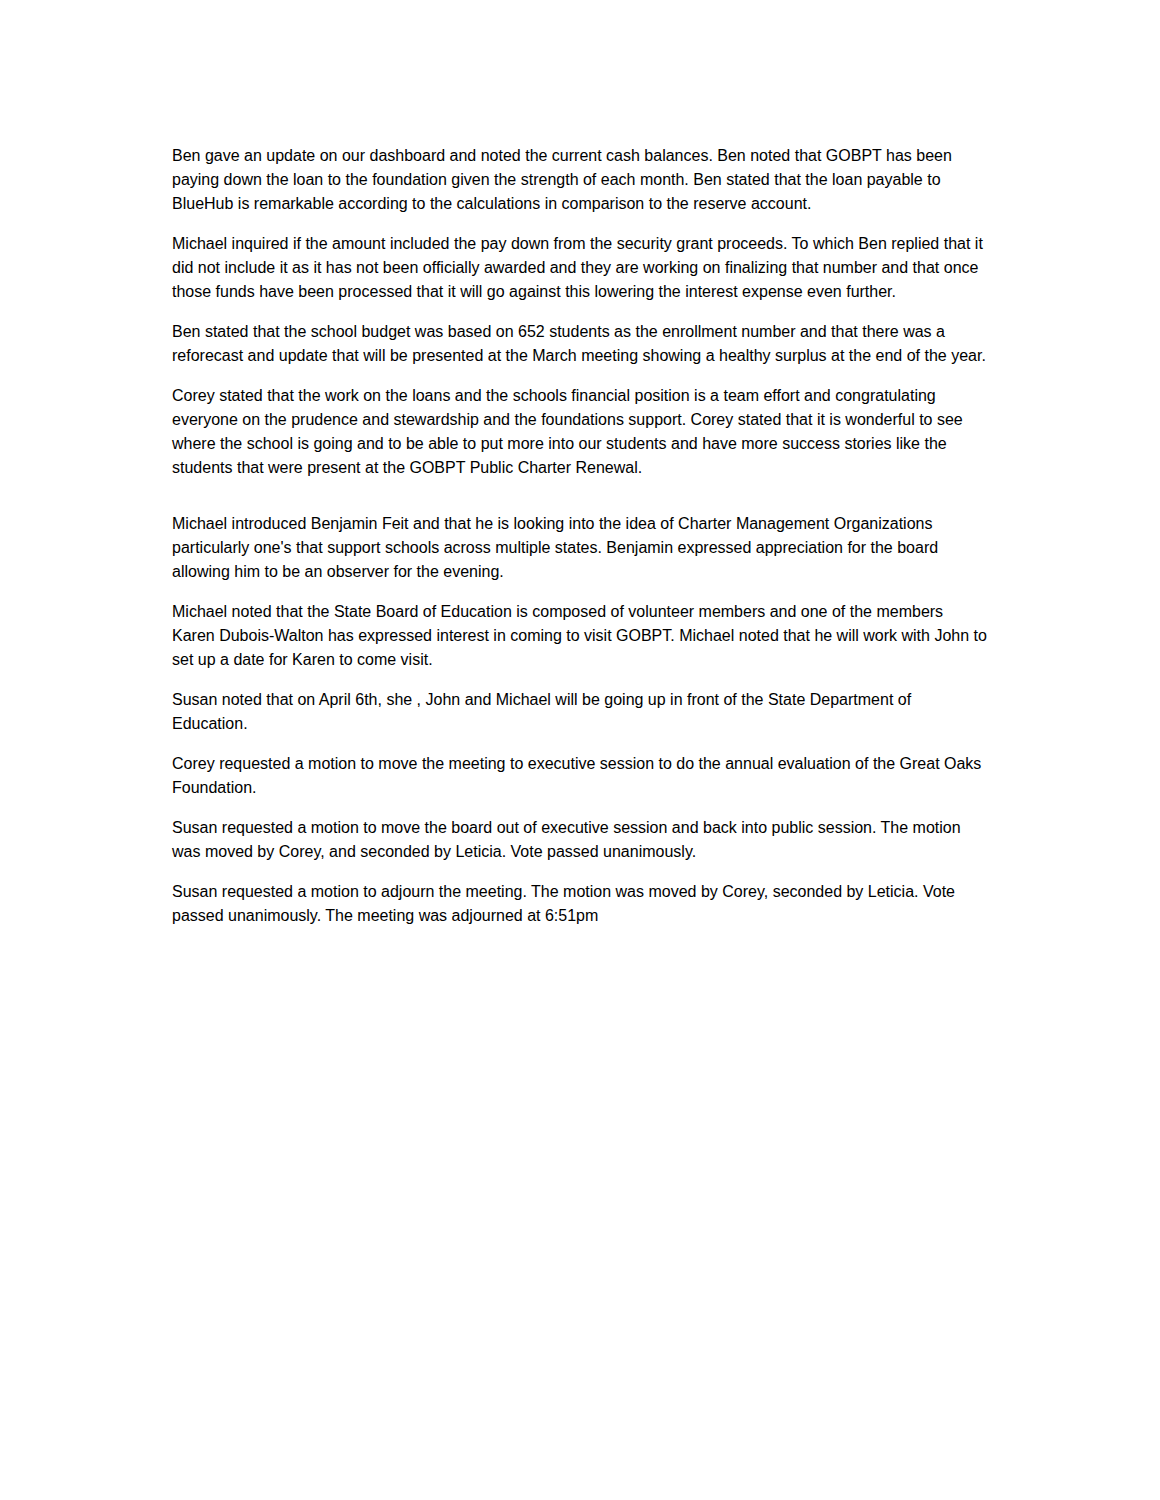Ben gave an update on our dashboard and noted the current cash balances. Ben noted that GOBPT has been paying down the loan to the foundation given the strength of each month. Ben stated that the loan payable to BlueHub is remarkable according to the calculations in comparison to the reserve account.
Michael inquired if the amount included the pay down from the security grant proceeds. To which Ben replied that it did not include it as it has not been officially awarded and they are working on finalizing that number and that once those funds have been processed that it will go against this lowering the interest expense even further.
Ben stated that the school budget was based on 652 students as the enrollment number and that there was a reforecast and update that will be presented at the March meeting showing a healthy surplus at the end of the year.
Corey stated that the work on the loans and the schools financial position is a team effort and congratulating everyone on the prudence and stewardship and the foundations support. Corey stated that it is wonderful to see where the school is going and to be able to put more into our students and have more success stories like the students that were present at the GOBPT Public Charter Renewal.
Michael introduced Benjamin Feit and that he is looking into the idea of Charter Management Organizations particularly one's that support schools across multiple states. Benjamin expressed appreciation for the board allowing him to be an observer for the evening.
Michael noted that the State Board of Education is composed of volunteer members and one of the members Karen Dubois-Walton has expressed interest in coming to visit GOBPT. Michael noted that he will work with John to set up a date for Karen to come visit.
Susan noted that on April 6th, she , John and Michael will be going up in front of the State Department of Education.
Corey requested a motion to move the meeting to executive session to do the annual evaluation of the Great Oaks Foundation.
Susan requested a motion to move the board out of executive session and back into public session. The motion was moved by Corey, and seconded by Leticia. Vote passed unanimously.
Susan requested a motion to adjourn the meeting. The motion was moved by Corey, seconded by Leticia. Vote passed unanimously. The meeting was adjourned at 6:51pm